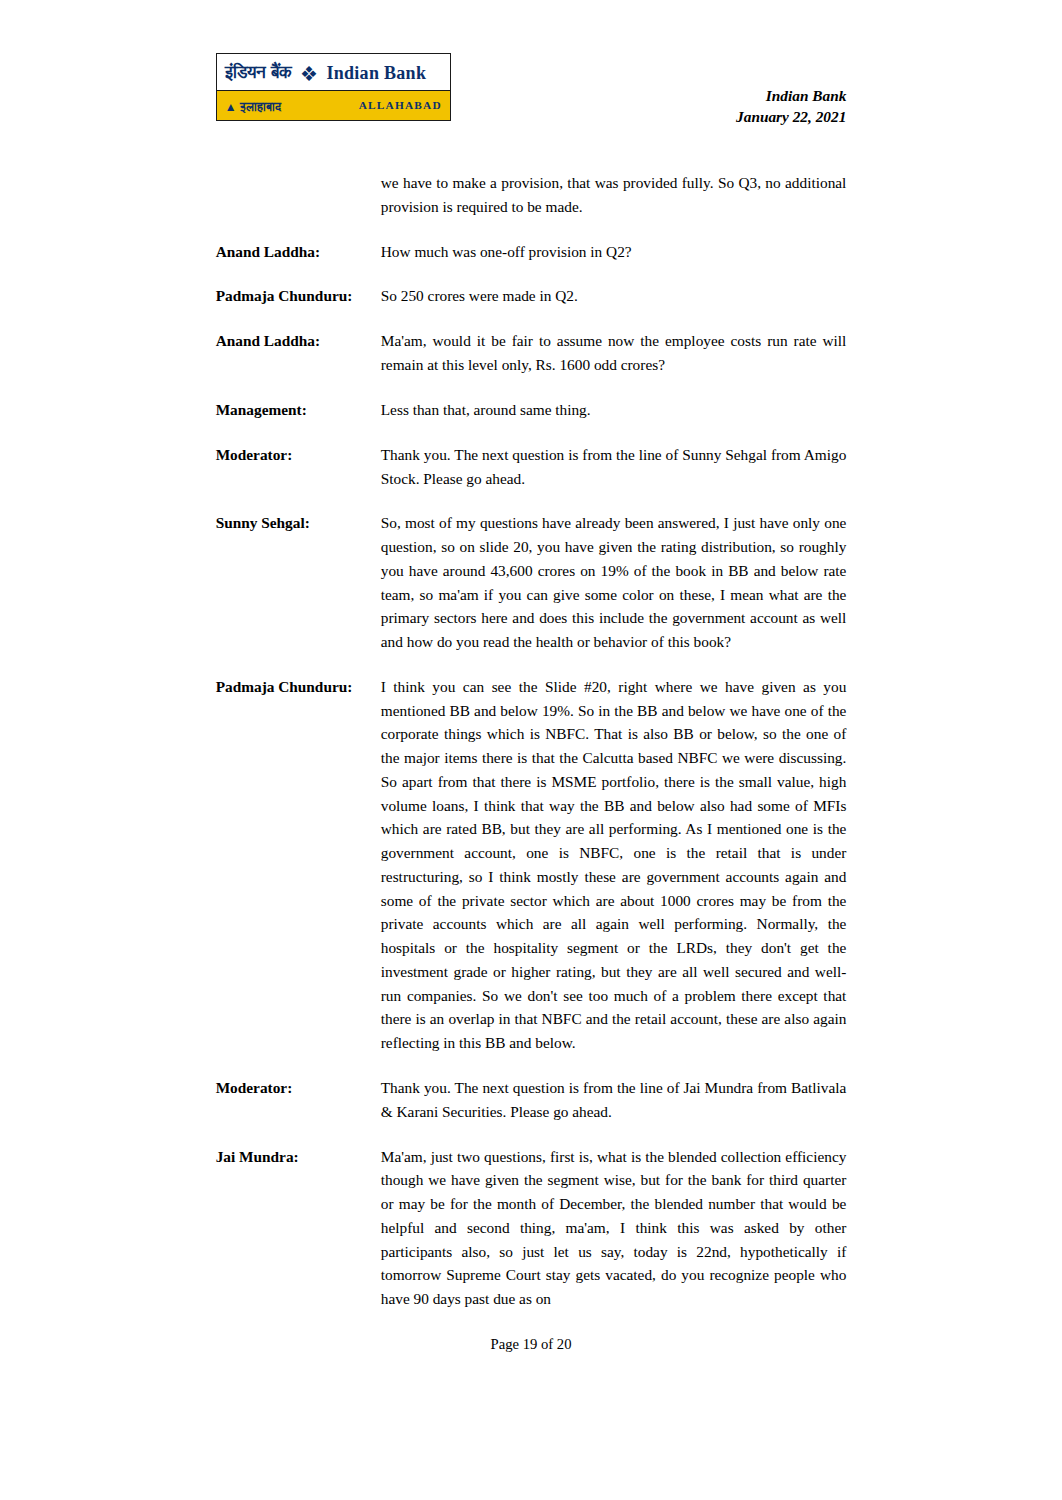इंडियन बैंक ❖ Indian Bank
▲इलाहाबाद ALLAHABAD
Indian Bank
January 22, 2021
we have to make a provision, that was provided fully. So Q3, no additional provision is required to be made.
Anand Laddha:
How much was one-off provision in Q2?
Padmaja Chunduru:
So 250 crores were made in Q2.
Anand Laddha:
Ma'am, would it be fair to assume now the employee costs run rate will remain at this level only, Rs. 1600 odd crores?
Management:
Less than that, around same thing.
Moderator:
Thank you. The next question is from the line of Sunny Sehgal from Amigo Stock. Please go ahead.
Sunny Sehgal:
So, most of my questions have already been answered, I just have only one question, so on slide 20, you have given the rating distribution, so roughly you have around 43,600 crores on 19% of the book in BB and below rate team, so ma'am if you can give some color on these, I mean what are the primary sectors here and does this include the government account as well and how do you read the health or behavior of this book?
Padmaja Chunduru:
I think you can see the Slide #20, right where we have given as you mentioned BB and below 19%. So in the BB and below we have one of the corporate things which is NBFC. That is also BB or below, so the one of the major items there is that the Calcutta based NBFC we were discussing. So apart from that there is MSME portfolio, there is the small value, high volume loans, I think that way the BB and below also had some of MFIs which are rated BB, but they are all performing. As I mentioned one is the government account, one is NBFC, one is the retail that is under restructuring, so I think mostly these are government accounts again and some of the private sector which are about 1000 crores may be from the private accounts which are all again well performing. Normally, the hospitals or the hospitality segment or the LRDs, they don't get the investment grade or higher rating, but they are all well secured and well-run companies. So we don't see too much of a problem there except that there is an overlap in that NBFC and the retail account, these are also again reflecting in this BB and below.
Moderator:
Thank you. The next question is from the line of Jai Mundra from Batlivala & Karani Securities. Please go ahead.
Jai Mundra:
Ma'am, just two questions, first is, what is the blended collection efficiency though we have given the segment wise, but for the bank for third quarter or may be for the month of December, the blended number that would be helpful and second thing, ma'am, I think this was asked by other participants also, so just let us say, today is 22nd, hypothetically if tomorrow Supreme Court stay gets vacated, do you recognize people who have 90 days past due as on
Page 19 of 20